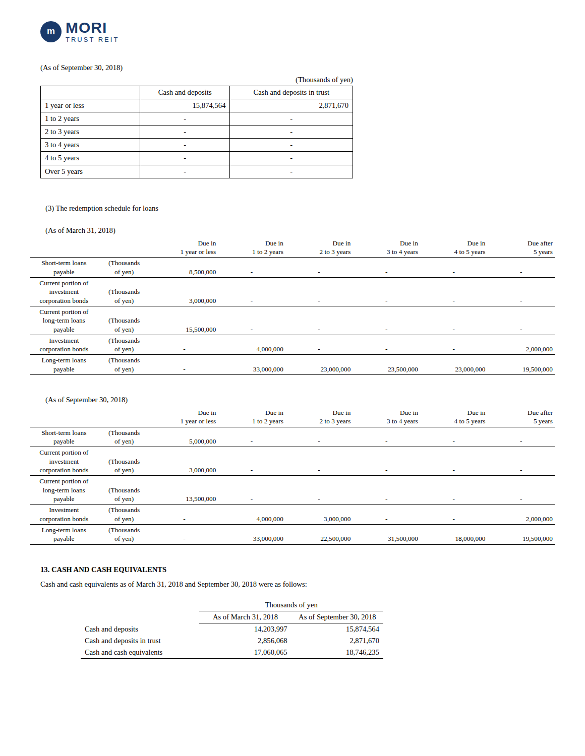m
MORI TRUST REIT
(As of September 30, 2018)
(Thousands of yen)
| | Cash and deposits | Cash and deposits in trust |
| --- | --- | --- |
| 1 year or less | 15,874,564 | 2,871,670 |
| 1 to 2 years | - | - |
| 2 to 3 years | - | - |
| 3 to 4 years | - | - |
| 4 to 5 years | - | - |
| Over 5 years | - | - |
(3) The redemption schedule for loans
(As of March 31, 2018)
| | | Due in 1 year or less | Due in 1 to 2 years | Due in 2 to 3 years | Due in 3 to 4 years | Due in 4 to 5 years | Due after 5 years |
| --- | --- | --- | --- | --- | --- | --- | --- |
| Short-term loans payable | (Thousands of yen) | 8,500,000 | - | - | - | - | - |
| Current portion of investment corporation bonds | (Thousands of yen) | 3,000,000 | - | - | - | - | - |
| Current portion of long-term loans payable | (Thousands of yen) | 15,500,000 | - | - | - | - | - |
| Investment corporation bonds | (Thousands of yen) | - | 4,000,000 | - | - | - | 2,000,000 |
| Long-term loans payable | (Thousands of yen) | - | 33,000,000 | 23,000,000 | 23,500,000 | 23,000,000 | 19,500,000 |
(As of September 30, 2018)
| | | Due in 1 year or less | Due in 1 to 2 years | Due in 2 to 3 years | Due in 3 to 4 years | Due in 4 to 5 years | Due after 5 years |
| --- | --- | --- | --- | --- | --- | --- | --- |
| Short-term loans payable | (Thousands of yen) | 5,000,000 | - | - | - | - | - |
| Current portion of investment corporation bonds | (Thousands of yen) | 3,000,000 | - | - | - | - | - |
| Current portion of long-term loans payable | (Thousands of yen) | 13,500,000 | - | - | - | - | - |
| Investment corporation bonds | (Thousands of yen) | - | 4,000,000 | 3,000,000 | - | - | 2,000,000 |
| Long-term loans payable | (Thousands of yen) | - | 33,000,000 | 22,500,000 | 31,500,000 | 18,000,000 | 19,500,000 |
13. CASH AND CASH EQUIVALENTS
Cash and cash equivalents as of March 31, 2018 and September 30, 2018 were as follows:
| | Thousands of yen |
| | As of March 31, 2018 | As of September 30, 2018 |
| Cash and deposits | 14,203,997 | 15,874,564 |
| Cash and deposits in trust | 2,856,068 | 2,871,670 |
| Cash and cash equivalents | 17,060,065 | 18,746,235 |